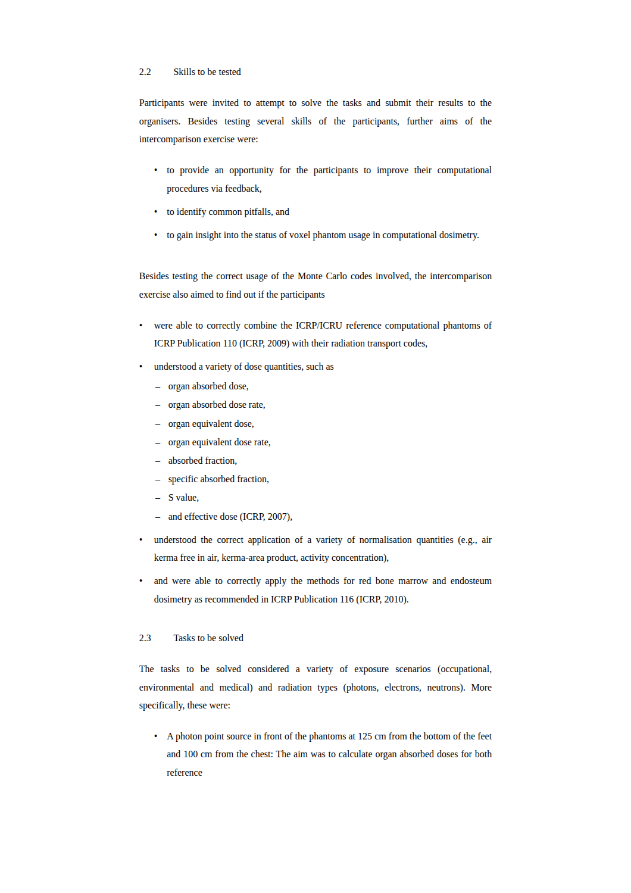2.2 Skills to be tested
Participants were invited to attempt to solve the tasks and submit their results to the organisers. Besides testing several skills of the participants, further aims of the intercomparison exercise were:
to provide an opportunity for the participants to improve their computational procedures via feedback,
to identify common pitfalls, and
to gain insight into the status of voxel phantom usage in computational dosimetry.
Besides testing the correct usage of the Monte Carlo codes involved, the intercomparison exercise also aimed to find out if the participants
were able to correctly combine the ICRP/ICRU reference computational phantoms of ICRP Publication 110 (ICRP, 2009) with their radiation transport codes,
understood a variety of dose quantities, such as
organ absorbed dose,
organ absorbed dose rate,
organ equivalent dose,
organ equivalent dose rate,
absorbed fraction,
specific absorbed fraction,
S value,
and effective dose (ICRP, 2007),
understood the correct application of a variety of normalisation quantities (e.g., air kerma free in air, kerma-area product, activity concentration),
and were able to correctly apply the methods for red bone marrow and endosteum dosimetry as recommended in ICRP Publication 116 (ICRP, 2010).
2.3 Tasks to be solved
The tasks to be solved considered a variety of exposure scenarios (occupational, environmental and medical) and radiation types (photons, electrons, neutrons). More specifically, these were:
A photon point source in front of the phantoms at 125 cm from the bottom of the feet and 100 cm from the chest: The aim was to calculate organ absorbed doses for both reference